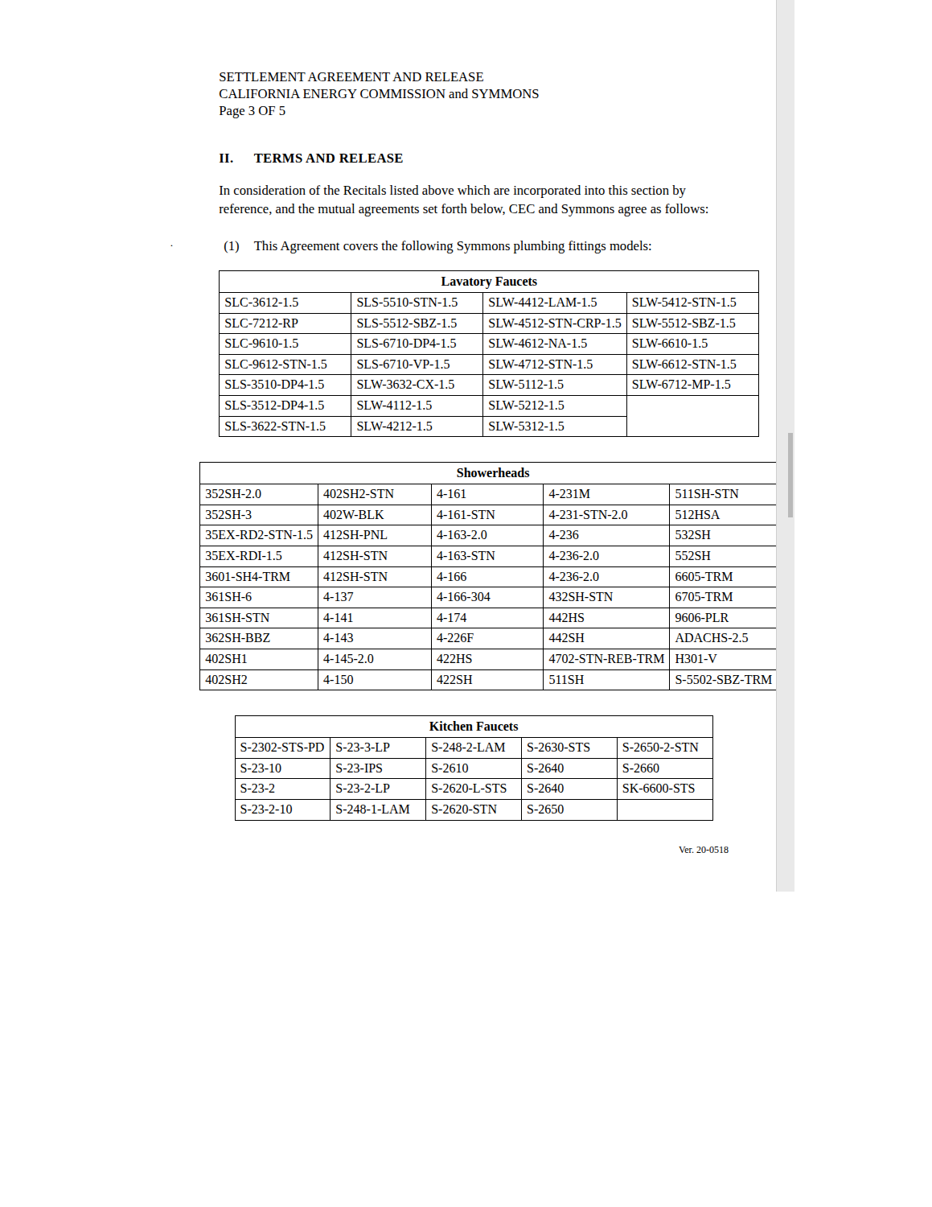.
SETTLEMENT AGREEMENT AND RELEASE
CALIFORNIA ENERGY COMMISSION and SYMMONS
Page 3 OF 5
II. TERMS AND RELEASE
In consideration of the Recitals listed above which are incorporated into this section by reference, and the mutual agreements set forth below, CEC and Symmons agree as follows:
(1) This Agreement covers the following Symmons plumbing fittings models:
Lavatory Faucets
| SLC-3612-1.5 | SLS-5510-STN-1.5 | SLW-4412-LAM-1.5 | SLW-5412-STN-1.5 |
| SLC-7212-RP | SLS-5512-SBZ-1.5 | SLW-4512-STN-CRP-1.5 | SLW-5512-SBZ-1.5 |
| SLC-9610-1.5 | SLS-6710-DP4-1.5 | SLW-4612-NA-1.5 | SLW-6610-1.5 |
| SLC-9612-STN-1.5 | SLS-6710-VP-1.5 | SLW-4712-STN-1.5 | SLW-6612-STN-1.5 |
| SLS-3510-DP4-1.5 | SLW-3632-CX-1.5 | SLW-5112-1.5 | SLW-6712-MP-1.5 |
| SLS-3512-DP4-1.5 | SLW-4112-1.5 | SLW-5212-1.5 | |
| SLS-3622-STN-1.5 | SLW-4212-1.5 | SLW-5312-1.5 | |
Showerheads
| 352SH-2.0 | 402SH2-STN | 4-161 | 4-231M | 511SH-STN |
| 352SH-3 | 402W-BLK | 4-161-STN | 4-231-STN-2.0 | 512HSA |
| 35EX-RD2-STN-1.5 | 412SH-PNL | 4-163-2.0 | 4-236 | 532SH |
| 35EX-RDI-1.5 | 412SH-STN | 4-163-STN | 4-236-2.0 | 552SH |
| 3601-SH4-TRM | 412SH-STN | 4-166 | 4-236-2.0 | 6605-TRM |
| 361SH-6 | 4-137 | 4-166-304 | 432SH-STN | 6705-TRM |
| 361SH-STN | 4-141 | 4-174 | 442HS | 9606-PLR |
| 362SH-BBZ | 4-143 | 4-226F | 442SH | ADACHS-2.5 |
| 402SH1 | 4-145-2.0 | 422HS | 4702-STN-REB-TRM | H301-V |
| 402SH2 | 4-150 | 422SH | 511SH | S-5502-SBZ-TRM |
Kitchen Faucets
| S-2302-STS-PD | S-23-3-LP | S-248-2-LAM | S-2630-STS | S-2650-2-STN |
| S-23-10 | S-23-IPS | S-2610 | S-2640 | S-2660 |
| S-23-2 | S-23-2-LP | S-2620-L-STS | S-2640 | SK-6600-STS |
| S-23-2-10 | S-248-1-LAM | S-2620-STN | S-2650 | |
Ver. 20-0518